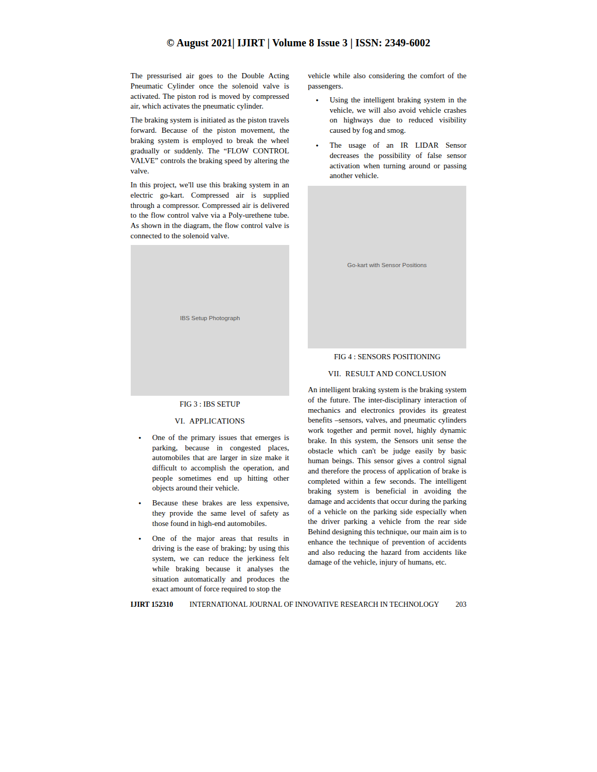© August 2021| IJIRT | Volume 8 Issue 3 | ISSN: 2349-6002
The pressurised air goes to the Double Acting Pneumatic Cylinder once the solenoid valve is activated. The piston rod is moved by compressed air, which activates the pneumatic cylinder.
The braking system is initiated as the piston travels forward. Because of the piston movement, the braking system is employed to break the wheel gradually or suddenly. The “FLOW CONTROL VALVE” controls the braking speed by altering the valve.
In this project, we'll use this braking system in an electric go-kart. Compressed air is supplied through a compressor. Compressed air is delivered to the flow control valve via a Poly-urethene tube. As shown in the diagram, the flow control valve is connected to the solenoid valve.
FIG 3 : IBS SETUP
VI. APPLICATIONS
One of the primary issues that emerges is parking, because in congested places, automobiles that are larger in size make it difficult to accomplish the operation, and people sometimes end up hitting other objects around their vehicle.
Because these brakes are less expensive, they provide the same level of safety as those found in high-end automobiles.
One of the major areas that results in driving is the ease of braking; by using this system, we can reduce the jerkiness felt while braking because it analyses the situation automatically and produces the exact amount of force required to stop the
vehicle while also considering the comfort of the passengers.
Using the intelligent braking system in the vehicle, we will also avoid vehicle crashes on highways due to reduced visibility caused by fog and smog.
The usage of an IR LIDAR Sensor decreases the possibility of false sensor activation when turning around or passing another vehicle.
FIG 4 : SENSORS POSITIONING
VII. RESULT AND CONCLUSION
An intelligent braking system is the braking system of the future. The inter-disciplinary interaction of mechanics and electronics provides its greatest benefits –sensors, valves, and pneumatic cylinders work together and permit novel, highly dynamic brake. In this system, the Sensors unit sense the obstacle which can't be judge easily by basic human beings. This sensor gives a control signal and therefore the process of application of brake is completed within a few seconds. The intelligent braking system is beneficial in avoiding the damage and accidents that occur during the parking of a vehicle on the parking side especially when the driver parking a vehicle from the rear side Behind designing this technique, our main aim is to enhance the technique of prevention of accidents and also reducing the hazard from accidents like damage of the vehicle, injury of humans, etc.
IJIRT 152310 INTERNATIONAL JOURNAL OF INNOVATIVE RESEARCH IN TECHNOLOGY 203